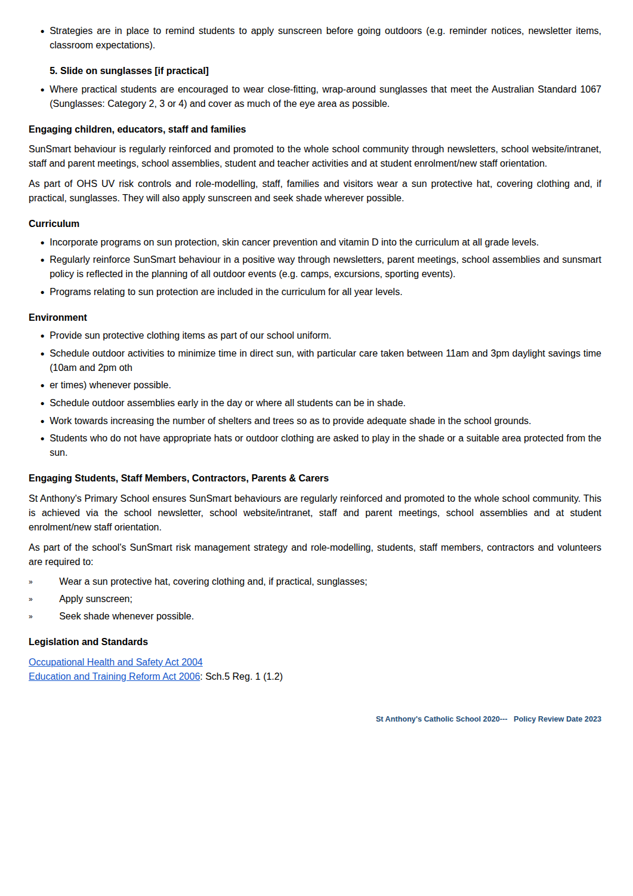Strategies are in place to remind students to apply sunscreen before going outdoors (e.g. reminder notices, newsletter items, classroom expectations).
5. Slide on sunglasses [if practical]
Where practical students are encouraged to wear close-fitting, wrap-around sunglasses that meet the Australian Standard 1067 (Sunglasses: Category 2, 3 or 4) and cover as much of the eye area as possible.
Engaging children, educators, staff and families
SunSmart behaviour is regularly reinforced and promoted to the whole school community through newsletters, school website/intranet, staff and parent meetings, school assemblies, student and teacher activities and at student enrolment/new staff orientation.
As part of OHS UV risk controls and role-modelling, staff, families and visitors wear a sun protective hat, covering clothing and, if practical, sunglasses. They will also apply sunscreen and seek shade wherever possible.
Curriculum
Incorporate programs on sun protection, skin cancer prevention and vitamin D into the curriculum at all grade levels.
Regularly reinforce SunSmart behaviour in a positive way through newsletters, parent meetings, school assemblies and sunsmart policy is reflected in the planning of all outdoor events (e.g. camps, excursions, sporting events).
Programs relating to sun protection are included in the curriculum for all year levels.
Environment
Provide sun protective clothing items as part of our school uniform.
Schedule outdoor activities to minimize time in direct sun, with particular care taken between 11am and 3pm daylight savings time (10am and 2pm oth
er times) whenever possible.
Schedule outdoor assemblies early in the day or where all students can be in shade.
Work towards increasing the number of shelters and trees so as to provide adequate shade in the school grounds.
Students who do not have appropriate hats or outdoor clothing are asked to play in the shade or a suitable area protected from the sun.
Engaging Students, Staff Members, Contractors, Parents & Carers
St Anthony's Primary School ensures SunSmart behaviours are regularly reinforced and promoted to the whole school community. This is achieved via the school newsletter, school website/intranet, staff and parent meetings, school assemblies and at student enrolment/new staff orientation.
As part of the school's SunSmart risk management strategy and role-modelling, students, staff members, contractors and volunteers are required to:
Wear a sun protective hat, covering clothing and, if practical, sunglasses;
Apply sunscreen;
Seek shade whenever possible.
Legislation and Standards
Occupational Health and Safety Act 2004
Education and Training Reform Act 2006: Sch.5 Reg. 1 (1.2)
St Anthony's Catholic School 2020--- Policy Review Date 2023